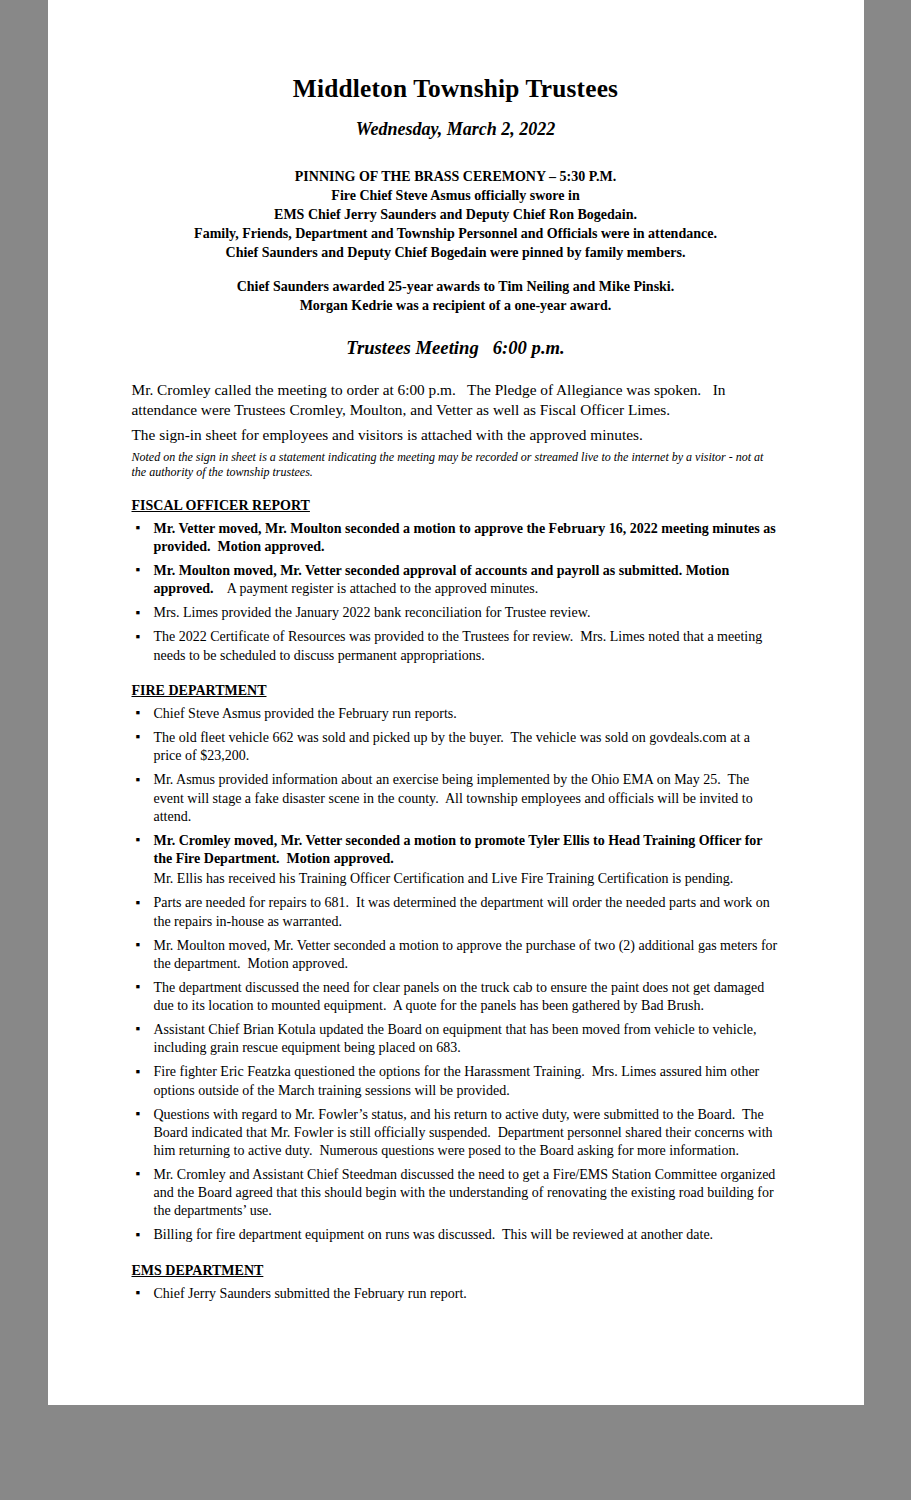Middleton Township Trustees
Wednesday, March 2, 2022
PINNING OF THE BRASS CEREMONY – 5:30 P.M.
Fire Chief Steve Asmus officially swore in
EMS Chief Jerry Saunders and Deputy Chief Ron Bogedain.
Family, Friends, Department and Township Personnel and Officials were in attendance.
Chief Saunders and Deputy Chief Bogedain were pinned by family members.
Chief Saunders awarded 25-year awards to Tim Neiling and Mike Pinski.
Morgan Kedrie was a recipient of a one-year award.
Trustees Meeting 6:00 p.m.
Mr. Cromley called the meeting to order at 6:00 p.m. The Pledge of Allegiance was spoken. In attendance were Trustees Cromley, Moulton, and Vetter as well as Fiscal Officer Limes.
The sign-in sheet for employees and visitors is attached with the approved minutes.
Noted on the sign in sheet is a statement indicating the meeting may be recorded or streamed live to the internet by a visitor - not at the authority of the township trustees.
Fiscal Officer Report
Mr. Vetter moved, Mr. Moulton seconded a motion to approve the February 16, 2022 meeting minutes as provided. Motion approved.
Mr. Moulton moved, Mr. Vetter seconded approval of accounts and payroll as submitted. Motion approved. A payment register is attached to the approved minutes.
Mrs. Limes provided the January 2022 bank reconciliation for Trustee review.
The 2022 Certificate of Resources was provided to the Trustees for review. Mrs. Limes noted that a meeting needs to be scheduled to discuss permanent appropriations.
Fire Department
Chief Steve Asmus provided the February run reports.
The old fleet vehicle 662 was sold and picked up by the buyer. The vehicle was sold on govdeals.com at a price of $23,200.
Mr. Asmus provided information about an exercise being implemented by the Ohio EMA on May 25. The event will stage a fake disaster scene in the county. All township employees and officials will be invited to attend.
Mr. Cromley moved, Mr. Vetter seconded a motion to promote Tyler Ellis to Head Training Officer for the Fire Department. Motion approved. Mr. Ellis has received his Training Officer Certification and Live Fire Training Certification is pending.
Parts are needed for repairs to 681. It was determined the department will order the needed parts and work on the repairs in-house as warranted.
Mr. Moulton moved, Mr. Vetter seconded a motion to approve the purchase of two (2) additional gas meters for the department. Motion approved.
The department discussed the need for clear panels on the truck cab to ensure the paint does not get damaged due to its location to mounted equipment. A quote for the panels has been gathered by Bad Brush.
Assistant Chief Brian Kotula updated the Board on equipment that has been moved from vehicle to vehicle, including grain rescue equipment being placed on 683.
Fire fighter Eric Featzka questioned the options for the Harassment Training. Mrs. Limes assured him other options outside of the March training sessions will be provided.
Questions with regard to Mr. Fowler’s status, and his return to active duty, were submitted to the Board. The Board indicated that Mr. Fowler is still officially suspended. Department personnel shared their concerns with him returning to active duty. Numerous questions were posed to the Board asking for more information.
Mr. Cromley and Assistant Chief Steedman discussed the need to get a Fire/EMS Station Committee organized and the Board agreed that this should begin with the understanding of renovating the existing road building for the departments’ use.
Billing for fire department equipment on runs was discussed. This will be reviewed at another date.
EMS Department
Chief Jerry Saunders submitted the February run report.